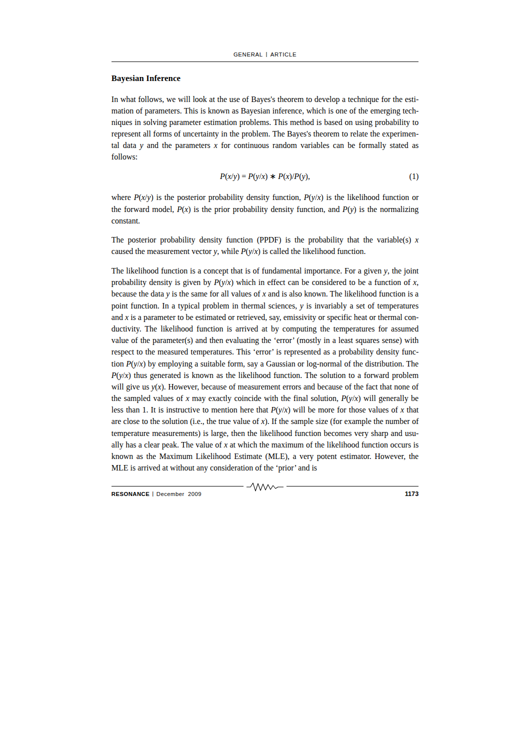GENERAL|ARTICLE
Bayesian Inference
In what follows, we will look at the use of Bayes's theorem to develop a technique for the estimation of parameters. This is known as Bayesian inference, which is one of the emerging techniques in solving parameter estimation problems. This method is based on using probability to represent all forms of uncertainty in the problem. The Bayes's theorem to relate the experimental data y and the parameters x for continuous random variables can be formally stated as follows:
P(x/y) = P(y/x) ∗ P(x)/P(y),
(1)
where P(x/y) is the posterior probability density function, P(y/x) is the likelihood function or the forward model, P(x) is the prior probability density function, and P(y) is the normalizing constant.
The posterior probability density function (PPDF) is the probability that the variable(s) x caused the measurement vector y, while P(y/x) is called the likelihood function.
The likelihood function is a concept that is of fundamental importance. For a given y, the joint probability density is given by P(y/x) which in effect can be considered to be a function of x, because the data y is the same for all values of x and is also known. The likelihood function is a point function. In a typical problem in thermal sciences, y is invariably a set of temperatures and x is a parameter to be estimated or retrieved, say, emissivity or specific heat or thermal conductivity. The likelihood function is arrived at by computing the temperatures for assumed value of the parameter(s) and then evaluating the ‘error’ (mostly in a least squares sense) with respect to the measured temperatures. This ‘error’ is represented as a probability density function P(y/x) by employing a suitable form, say a Gaussian or log-normal of the distribution. The P(y/x) thus generated is known as the likelihood function. The solution to a forward problem will give us y(x). However, because of measurement errors and because of the fact that none of the sampled values of x may exactly coincide with the final solution, P(y/x) will generally be less than 1. It is instructive to mention here that P(y/x) will be more for those values of x that are close to the solution (i.e., the true value of x). If the sample size (for example the number of temperature measurements) is large, then the likelihood function becomes very sharp and usually has a clear peak. The value of x at which the maximum of the likelihood function occurs is known as the Maximum Likelihood Estimate (MLE), a very potent estimator. However, the MLE is arrived at without any consideration of the ‘prior’ and is
RESONANCE|December 2009
1173